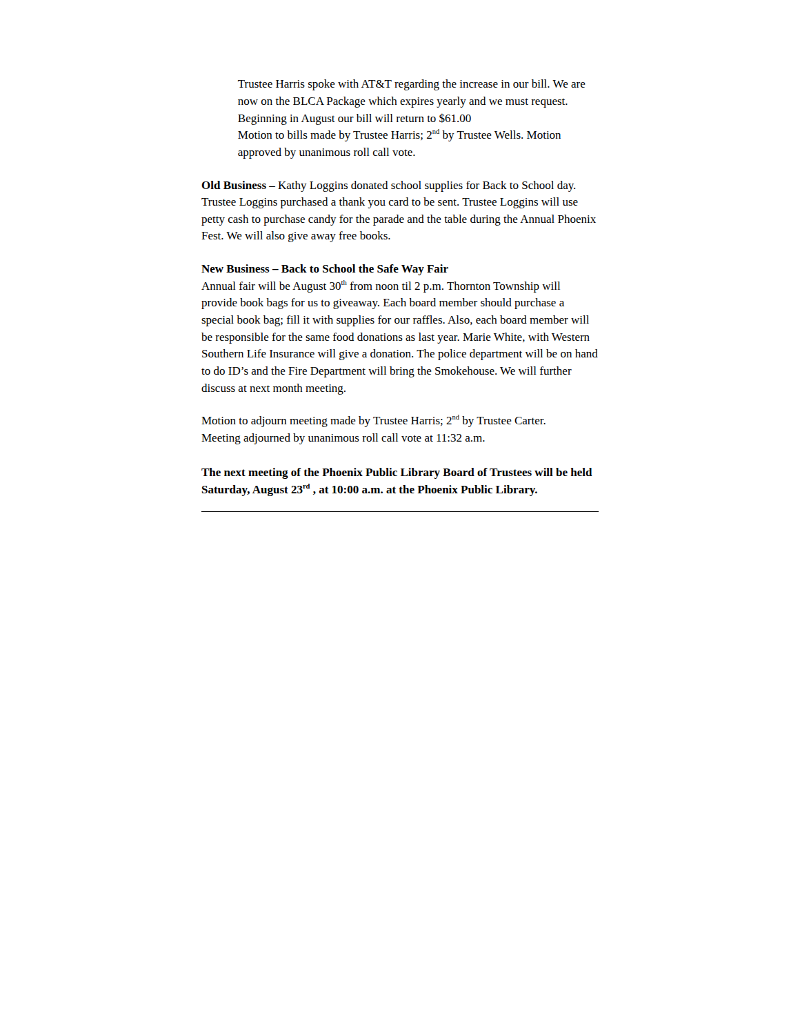Trustee Harris spoke with AT&T regarding the increase in our bill. We are now on the BLCA Package which expires yearly and we must request. Beginning in August our bill will return to $61.00
Motion to bills made by Trustee Harris; 2nd by Trustee Wells. Motion approved by unanimous roll call vote.
Old Business – Kathy Loggins donated school supplies for Back to School day. Trustee Loggins purchased a thank you card to be sent. Trustee Loggins will use petty cash to purchase candy for the parade and the table during the Annual Phoenix Fest. We will also give away free books.
New Business – Back to School the Safe Way Fair
Annual fair will be August 30th from noon til 2 p.m. Thornton Township will provide book bags for us to giveaway. Each board member should purchase a special book bag; fill it with supplies for our raffles. Also, each board member will be responsible for the same food donations as last year. Marie White, with Western Southern Life Insurance will give a donation. The police department will be on hand to do ID’s and the Fire Department will bring the Smokehouse. We will further discuss at next month meeting.
Motion to adjourn meeting made by Trustee Harris; 2nd by Trustee Carter.
Meeting adjourned by unanimous roll call vote at 11:32 a.m.
The next meeting of the Phoenix Public Library Board of Trustees will be held Saturday, August 23rd , at 10:00 a.m. at the Phoenix Public Library.